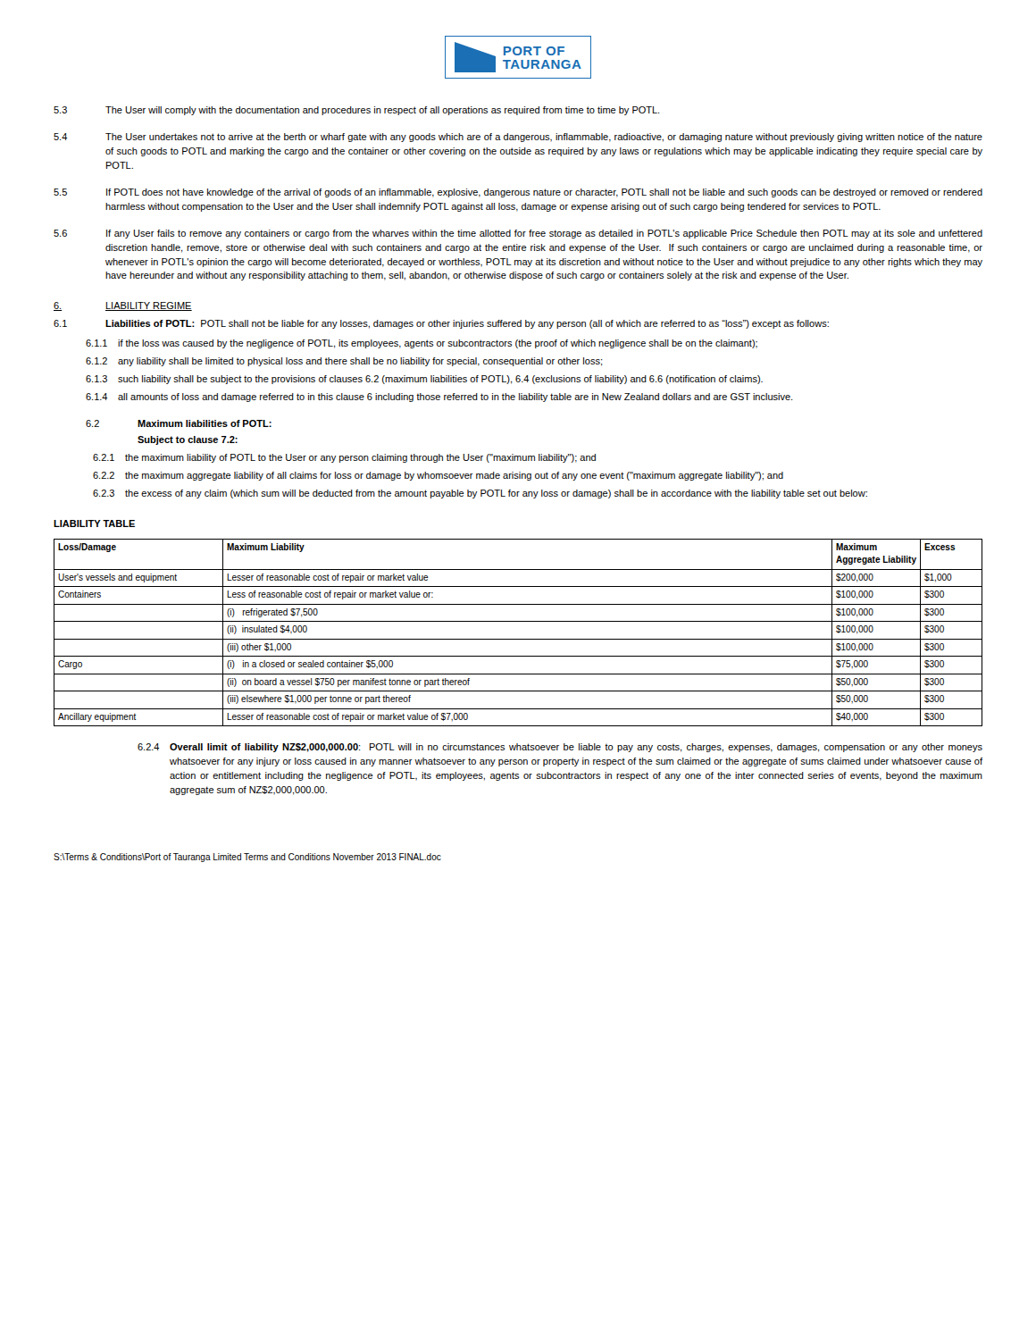PORT OF TAURANGA
5.3
The User will comply with the documentation and procedures in respect of all operations as required from time to time by POTL.
5.4
The User undertakes not to arrive at the berth or wharf gate with any goods which are of a dangerous, inflammable, radioactive, or damaging nature without previously giving written notice of the nature of such goods to POTL and marking the cargo and the container or other covering on the outside as required by any laws or regulations which may be applicable indicating they require special care by POTL.
5.5
If POTL does not have knowledge of the arrival of goods of an inflammable, explosive, dangerous nature or character, POTL shall not be liable and such goods can be destroyed or removed or rendered harmless without compensation to the User and the User shall indemnify POTL against all loss, damage or expense arising out of such cargo being tendered for services to POTL.
5.6
If any User fails to remove any containers or cargo from the wharves within the time allotted for free storage as detailed in POTL's applicable Price Schedule then POTL may at its sole and unfettered discretion handle, remove, store or otherwise deal with such containers and cargo at the entire risk and expense of the User. If such containers or cargo are unclaimed during a reasonable time, or whenever in POTL's opinion the cargo will become deteriorated, decayed or worthless, POTL may at its discretion and without notice to the User and without prejudice to any other rights which they may have hereunder and without any responsibility attaching to them, sell, abandon, or otherwise dispose of such cargo or containers solely at the risk and expense of the User.
6.
LIABILITY REGIME
6.1
Liabilities of POTL: POTL shall not be liable for any losses, damages or other injuries suffered by any person (all of which are referred to as “loss”) except as follows:
6.1.1
if the loss was caused by the negligence of POTL, its employees, agents or subcontractors (the proof of which negligence shall be on the claimant);
6.1.2
any liability shall be limited to physical loss and there shall be no liability for special, consequential or other loss;
6.1.3
such liability shall be subject to the provisions of clauses 6.2 (maximum liabilities of POTL), 6.4 (exclusions of liability) and 6.6 (notification of claims).
6.1.4
all amounts of loss and damage referred to in this clause 6 including those referred to in the liability table are in New Zealand dollars and are GST inclusive.
6.2
Maximum liabilities of POTL:
Subject to clause 7.2:
6.2.1
the maximum liability of POTL to the User or any person claiming through the User ("maximum liability"); and
6.2.2
the maximum aggregate liability of all claims for loss or damage by whomsoever made arising out of any one event ("maximum aggregate liability"); and
6.2.3
the excess of any claim (which sum will be deducted from the amount payable by POTL for any loss or damage) shall be in accordance with the liability table set out below:
LIABILITY TABLE
| Loss/Damage | Maximum Liability | Maximum Aggregate Liability | Excess |
| --- | --- | --- | --- |
| User's vessels and equipment | Lesser of reasonable cost of repair or market value | $200,000 | $1,000 |
| Containers | Less of reasonable cost of repair or market value or: | $100,000 | $300 |
| | (i) refrigerated $7,500 | $100,000 | $300 |
| | (ii) insulated $4,000 | $100,000 | $300 |
| | (iii) other $1,000 | $100,000 | $300 |
| Cargo | (i) in a closed or sealed container $5,000 | $75,000 | $300 |
| | (ii) on board a vessel $750 per manifest tonne or part thereof | $50,000 | $300 |
| | (iii) elsewhere $1,000 per tonne or part thereof | $50,000 | $300 |
| Ancillary equipment | Lesser of reasonable cost of repair or market value of $7,000 | $40,000 | $300 |
6.2.4
Overall limit of liability NZ$2,000,000.00: POTL will in no circumstances whatsoever be liable to pay any costs, charges, expenses, damages, compensation or any other moneys whatsoever for any injury or loss caused in any manner whatsoever to any person or property in respect of the sum claimed or the aggregate of sums claimed under whatsoever cause of action or entitlement including the negligence of POTL, its employees, agents or subcontractors in respect of any one of the inter connected series of events, beyond the maximum aggregate sum of NZ$2,000,000.00.
S:\Terms & Conditions\Port of Tauranga Limited Terms and Conditions November 2013 FINAL.doc